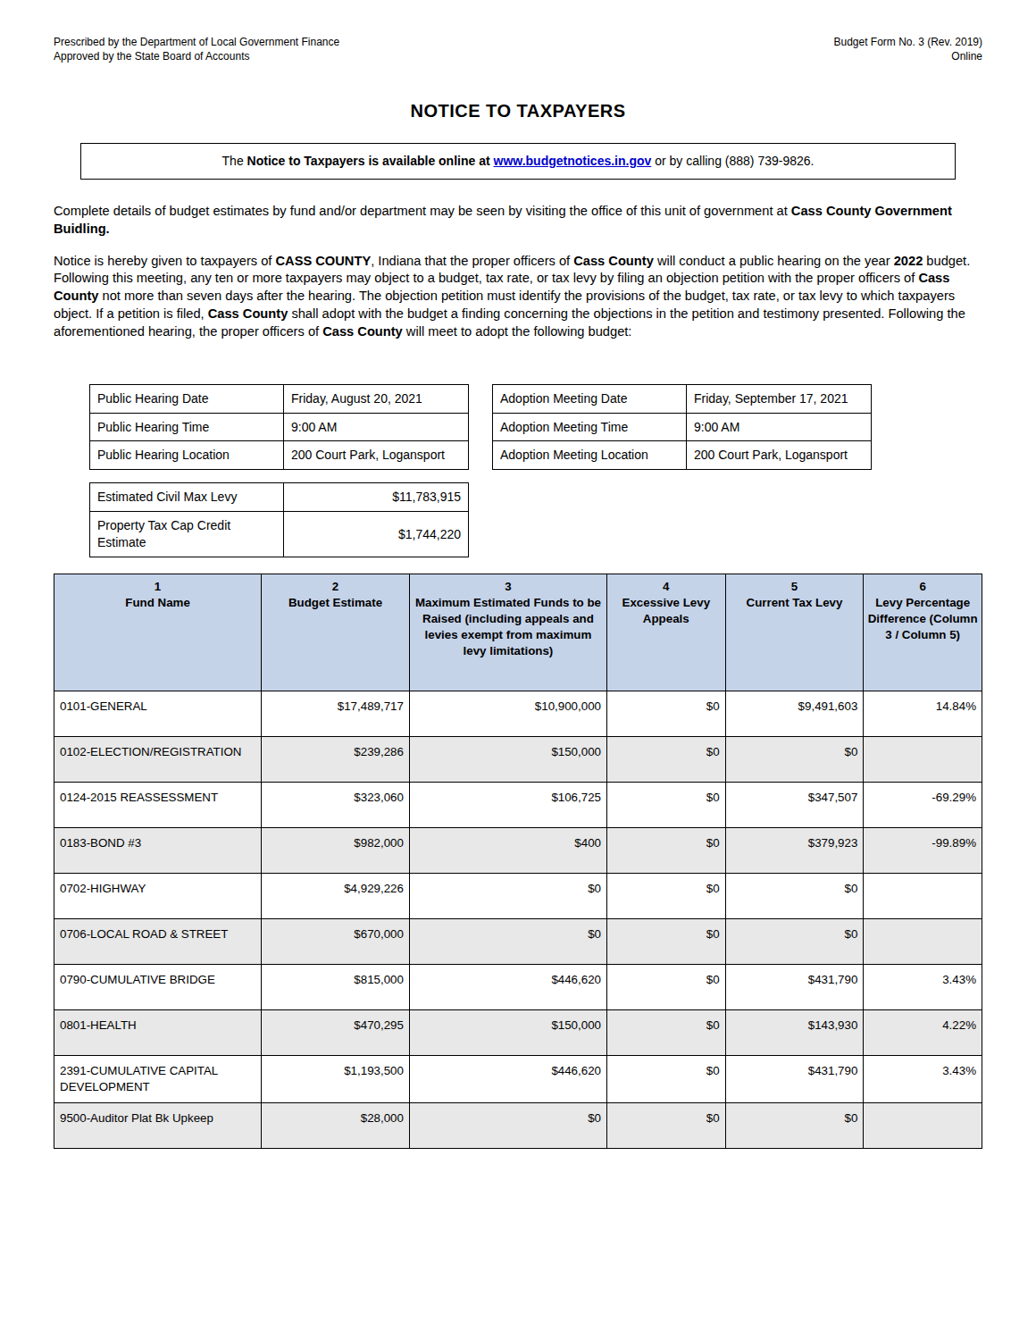Prescribed by the Department of Local Government Finance
Approved by the State Board of Accounts
Budget Form No. 3 (Rev. 2019)
Online
NOTICE TO TAXPAYERS
The Notice to Taxpayers is available online at www.budgetnotices.in.gov or by calling (888) 739-9826.
Complete details of budget estimates by fund and/or department may be seen by visiting the office of this unit of government at Cass County Government Buidling.
Notice is hereby given to taxpayers of CASS COUNTY, Indiana that the proper officers of Cass County will conduct a public hearing on the year 2022 budget. Following this meeting, any ten or more taxpayers may object to a budget, tax rate, or tax levy by filing an objection petition with the proper officers of Cass County not more than seven days after the hearing. The objection petition must identify the provisions of the budget, tax rate, or tax levy to which taxpayers object. If a petition is filed, Cass County shall adopt with the budget a finding concerning the objections in the petition and testimony presented. Following the aforementioned hearing, the proper officers of Cass County will meet to adopt the following budget:
| Public Hearing Date | Friday, August 20, 2021 |
| Public Hearing Time | 9:00 AM |
| Public Hearing Location | 200 Court Park, Logansport |
| Adoption Meeting Date | Friday, September 17, 2021 |
| Adoption Meeting Time | 9:00 AM |
| Adoption Meeting Location | 200 Court Park, Logansport |
| Estimated Civil Max Levy | $11,783,915 |
| Property Tax Cap Credit Estimate | $1,744,220 |
| 1 Fund Name | 2 Budget Estimate | 3 Maximum Estimated Funds to be Raised (including appeals and levies exempt from maximum levy limitations) | 4 Excessive Levy Appeals | 5 Current Tax Levy | 6 Levy Percentage Difference (Column 3 / Column 5) |
| --- | --- | --- | --- | --- | --- |
| 0101-GENERAL | $17,489,717 | $10,900,000 | $0 | $9,491,603 | 14.84% |
| 0102-ELECTION/REGISTRATION | $239,286 | $150,000 | $0 | $0 | |
| 0124-2015 REASSESSMENT | $323,060 | $106,725 | $0 | $347,507 | -69.29% |
| 0183-BOND #3 | $982,000 | $400 | $0 | $379,923 | -99.89% |
| 0702-HIGHWAY | $4,929,226 | $0 | $0 | $0 | |
| 0706-LOCAL ROAD & STREET | $670,000 | $0 | $0 | $0 | |
| 0790-CUMULATIVE BRIDGE | $815,000 | $446,620 | $0 | $431,790 | 3.43% |
| 0801-HEALTH | $470,295 | $150,000 | $0 | $143,930 | 4.22% |
| 2391-CUMULATIVE CAPITAL DEVELOPMENT | $1,193,500 | $446,620 | $0 | $431,790 | 3.43% |
| 9500-Auditor Plat Bk Upkeep | $28,000 | $0 | $0 | $0 | |